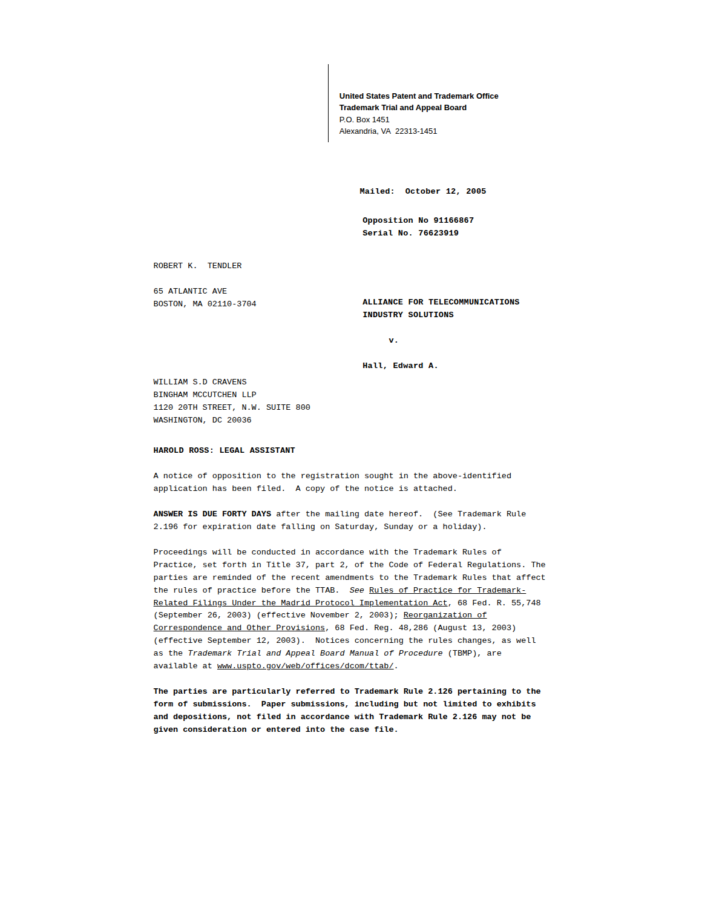United States Patent and Trademark Office
Trademark Trial and Appeal Board
P.O. Box 1451
Alexandria, VA 22313-1451
Mailed: October 12, 2005
Opposition No 91166867
Serial No. 76623919
ROBERT K. TENDLER
65 ATLANTIC AVE
BOSTON, MA 02110-3704
ALLIANCE FOR TELECOMMUNICATIONS
INDUSTRY SOLUTIONS
v.
Hall, Edward A.
WILLIAM S.D CRAVENS
BINGHAM MCCUTCHEN LLP
1120 20TH STREET, N.W. SUITE 800
WASHINGTON, DC 20036
HAROLD ROSS: LEGAL ASSISTANT
A notice of opposition to the registration sought in the above-identified application has been filed. A copy of the notice is attached.
ANSWER IS DUE FORTY DAYS after the mailing date hereof. (See Trademark Rule 2.196 for expiration date falling on Saturday, Sunday or a holiday).
Proceedings will be conducted in accordance with the Trademark Rules of Practice, set forth in Title 37, part 2, of the Code of Federal Regulations. The parties are reminded of the recent amendments to the Trademark Rules that affect the rules of practice before the TTAB. See Rules of Practice for Trademark-Related Filings Under the Madrid Protocol Implementation Act, 68 Fed. R. 55,748 (September 26, 2003) (effective November 2, 2003); Reorganization of Correspondence and Other Provisions, 68 Fed. Reg. 48,286 (August 13, 2003) (effective September 12, 2003). Notices concerning the rules changes, as well as the Trademark Trial and Appeal Board Manual of Procedure (TBMP), are available at www.uspto.gov/web/offices/dcom/ttab/.
The parties are particularly referred to Trademark Rule 2.126 pertaining to the form of submissions. Paper submissions, including but not limited to exhibits and depositions, not filed in accordance with Trademark Rule 2.126 may not be given consideration or entered into the case file.